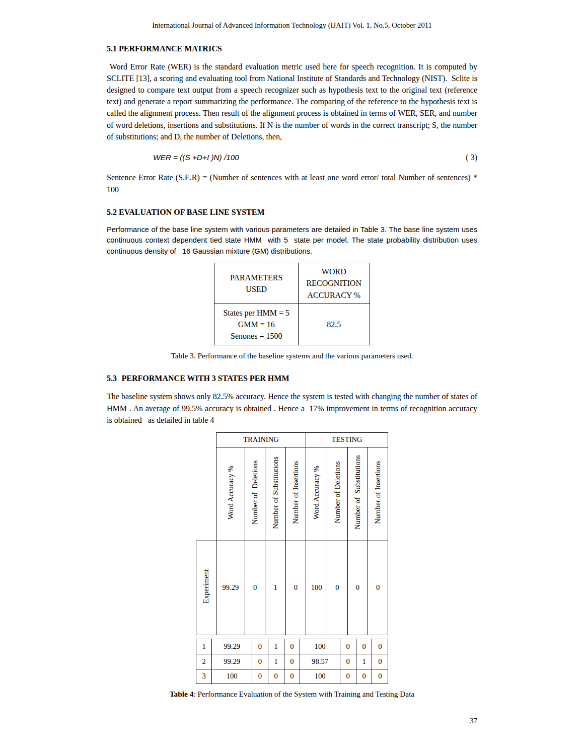International Journal of Advanced Information Technology (IJAIT) Vol. 1, No.5, October 2011
5.1 PERFORMANCE MATRICS
Word Error Rate (WER) is the standard evaluation metric used here for speech recognition. It is computed by SCLITE [13], a scoring and evaluating tool from National Institute of Standards and Technology (NIST). Sclite is designed to compare text output from a speech recognizer such as hypothesis text to the original text (reference text) and generate a report summarizing the performance. The comparing of the reference to the hypothesis text is called the alignment process. Then result of the alignment process is obtained in terms of WER, SER, and number of word deletions, insertions and substitutions. If N is the number of words in the correct transcript; S, the number of substitutions; and D, the number of Deletions, then,
WER = ((S +D+I )N) /100 ( 3)
Sentence Error Rate (S.E.R) = (Number of sentences with at least one word error/ total Number of sentences) * 100
5.2 EVALUATION OF BASE LINE SYSTEM
Performance of the base line system with various parameters are detailed in Table 3. The base line system uses continuous context dependent tied state HMM with 5 state per model. The state probability distribution uses continuous density of 16 Gaussian mixture (GM) distributions.
| PARAMETERS USED | WORD RECOGNITION ACCURACY % |
| --- | --- |
| States per HMM = 5 GMM = 16 Senones = 1500 | 82.5 |
Table 3. Performance of the baseline systems and the various parameters used.
5.3 PERFORMANCE WITH 3 STATES PER HMM
The baseline system shows only 82.5% accuracy. Hence the system is tested with changing the number of states of HMM . An average of 99.5% accuracy is obtained . Hence a 17% improvement in terms of recognition accuracy is obtained as detailed in table 4
| | TRAINING | TESTING |
| Word Accuracy % | Number of Deletions | Number of Substitutions | Number of Insertions | Word Accuracy % | Number of Deletions | Number of Substitutions | Number of Insertions |
| Experiment | 99.29 | 0 | 1 | 0 | 100 | 0 | 0 | 0 |
| 1 | 99.29 | 0 | 1 | 0 | 100 | 0 | 0 | 0 |
| 2 | 99.29 | 0 | 1 | 0 | 98.57 | 0 | 1 | 0 |
| 3 | 100 | 0 | 0 | 0 | 100 | 0 | 0 | 0 |
Table 4: Performance Evaluation of the System with Training and Testing Data
37